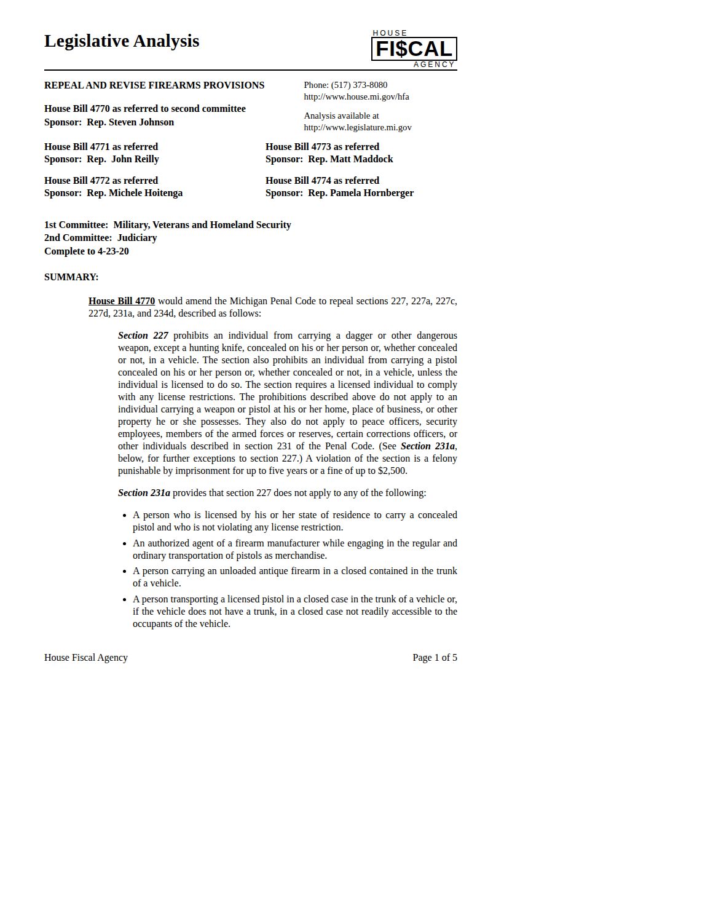Legislative Analysis
HOUSE FI$CAL AGENCY
Repeal and Revise Firearms Provisions
House Bill 4770 as referred to second committee
Sponsor: Rep. Steven Johnson
Phone: (517) 373-8080
http://www.house.mi.gov/hfa
Analysis available at
http://www.legislature.mi.gov
| House Bill 4771 as referred Sponsor: Rep. John Reilly | House Bill 4773 as referred Sponsor: Rep. Matt Maddock |
| House Bill 4772 as referred Sponsor: Rep. Michele Hoitenga | House Bill 4774 as referred Sponsor: Rep. Pamela Hornberger |
1st Committee: Military, Veterans and Homeland Security
2nd Committee: Judiciary
Complete to 4-23-20
SUMMARY:
House Bill 4770 would amend the Michigan Penal Code to repeal sections 227, 227a, 227c, 227d, 231a, and 234d, described as follows:
Section 227 prohibits an individual from carrying a dagger or other dangerous weapon, except a hunting knife, concealed on his or her person or, whether concealed or not, in a vehicle. The section also prohibits an individual from carrying a pistol concealed on his or her person or, whether concealed or not, in a vehicle, unless the individual is licensed to do so. The section requires a licensed individual to comply with any license restrictions. The prohibitions described above do not apply to an individual carrying a weapon or pistol at his or her home, place of business, or other property he or she possesses. They also do not apply to peace officers, security employees, members of the armed forces or reserves, certain corrections officers, or other individuals described in section 231 of the Penal Code. (See Section 231a, below, for further exceptions to section 227.) A violation of the section is a felony punishable by imprisonment for up to five years or a fine of up to $2,500.
Section 231a provides that section 227 does not apply to any of the following:
A person who is licensed by his or her state of residence to carry a concealed pistol and who is not violating any license restriction.
An authorized agent of a firearm manufacturer while engaging in the regular and ordinary transportation of pistols as merchandise.
A person carrying an unloaded antique firearm in a closed contained in the trunk of a vehicle.
A person transporting a licensed pistol in a closed case in the trunk of a vehicle or, if the vehicle does not have a trunk, in a closed case not readily accessible to the occupants of the vehicle.
House Fiscal Agency Page 1 of 5